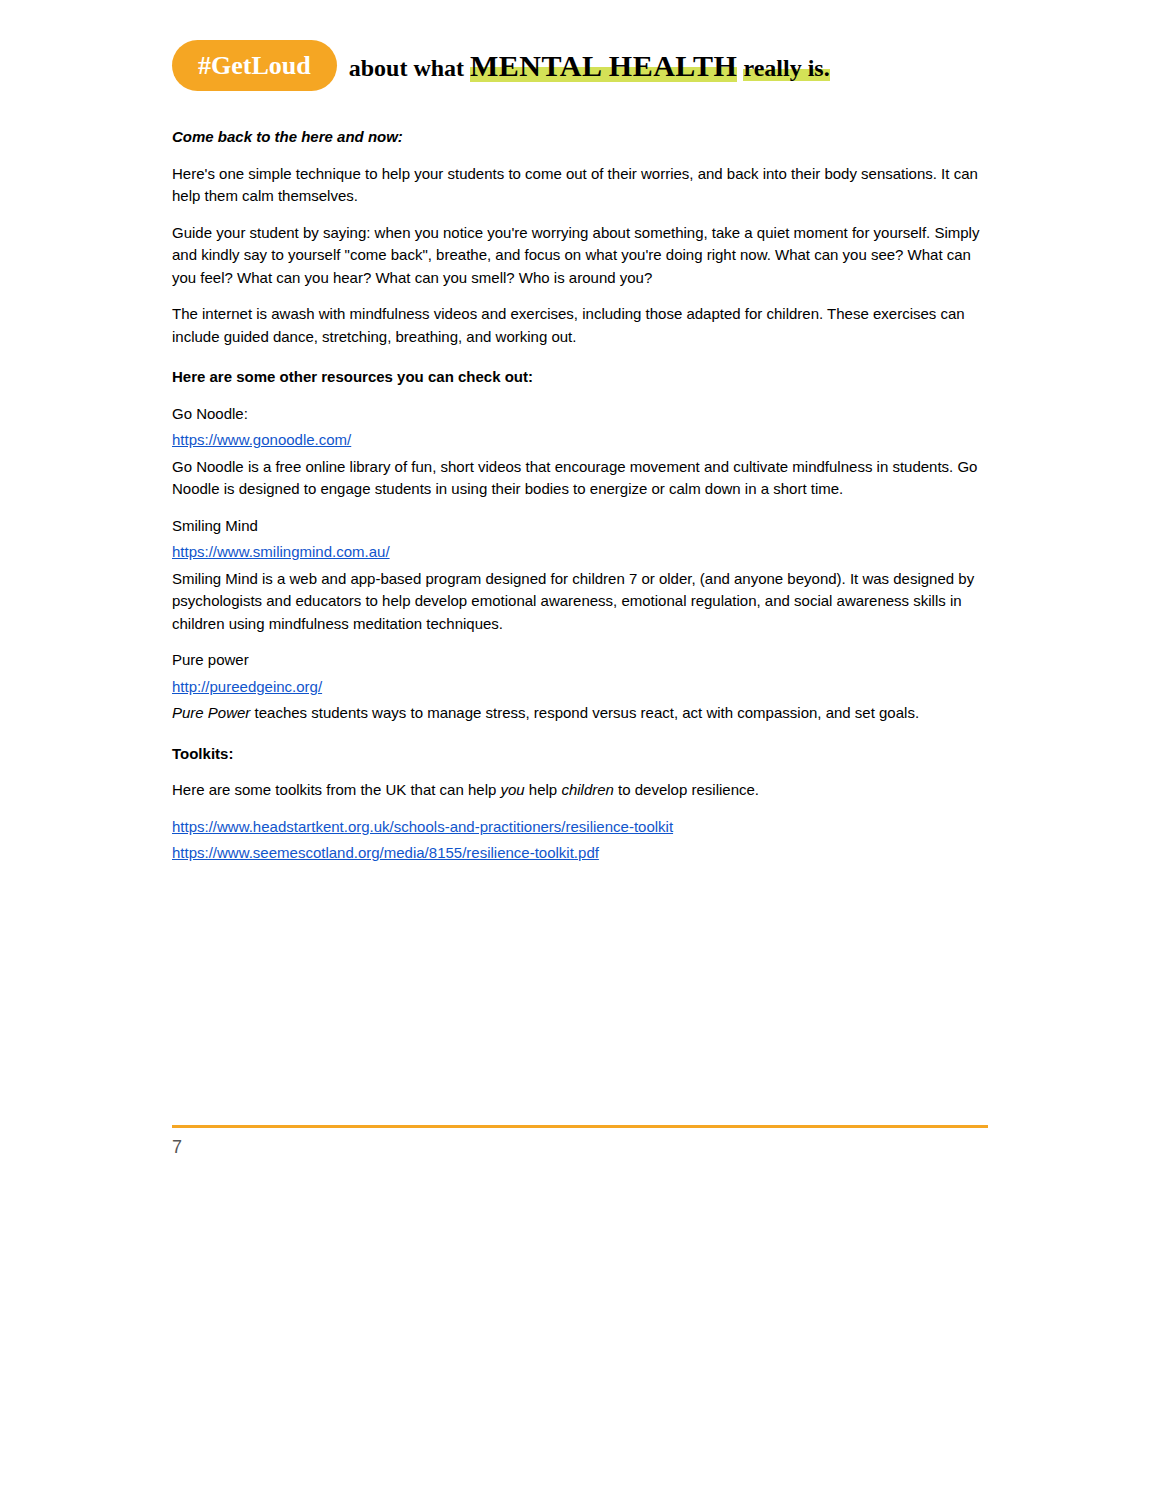#GetLoud about what MENTAL HEALTH really is.
Come back to the here and now:
Here's one simple technique to help your students to come out of their worries, and back into their body sensations. It can help them calm themselves.
Guide your student by saying: when you notice you're worrying about something, take a quiet moment for yourself. Simply and kindly say to yourself "come back", breathe, and focus on what you're doing right now. What can you see? What can you feel? What can you hear? What can you smell? Who is around you?
The internet is awash with mindfulness videos and exercises, including those adapted for children. These exercises can include guided dance, stretching, breathing, and working out.
Here are some other resources you can check out:
Go Noodle:
https://www.gonoodle.com/
Go Noodle is a free online library of fun, short videos that encourage movement and cultivate mindfulness in students. Go Noodle is designed to engage students in using their bodies to energize or calm down in a short time.
Smiling Mind
https://www.smilingmind.com.au/
Smiling Mind is a web and app-based program designed for children 7 or older, (and anyone beyond). It was designed by psychologists and educators to help develop emotional awareness, emotional regulation, and social awareness skills in children using mindfulness meditation techniques.
Pure power
http://pureedgeinc.org/
Pure Power teaches students ways to manage stress, respond versus react, act with compassion, and set goals.
Toolkits:
Here are some toolkits from the UK that can help you help children to develop resilience.
https://www.headstartkent.org.uk/schools-and-practitioners/resilience-toolkit
https://www.seemescotland.org/media/8155/resilience-toolkit.pdf
7